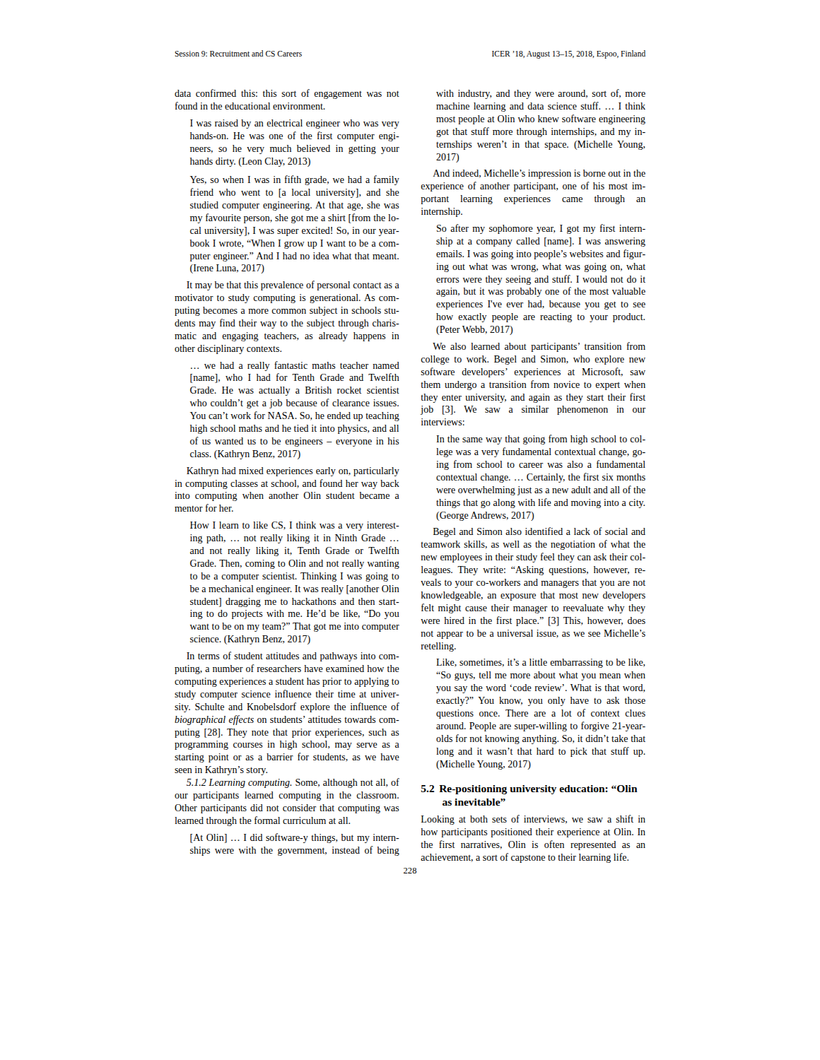Session 9: Recruitment and CS Careers
ICER ’18, August 13–15, 2018, Espoo, Finland
data confirmed this: this sort of engagement was not found in the educational environment.
I was raised by an electrical engineer who was very hands-on. He was one of the first computer engineers, so he very much believed in getting your hands dirty. (Leon Clay, 2013)
Yes, so when I was in fifth grade, we had a family friend who went to [a local university], and she studied computer engineering. At that age, she was my favourite person, she got me a shirt [from the local university], I was super excited! So, in our yearbook I wrote, “When I grow up I want to be a computer engineer.” And I had no idea what that meant. (Irene Luna, 2017)
It may be that this prevalence of personal contact as a motivator to study computing is generational. As computing becomes a more common subject in schools students may find their way to the subject through charismatic and engaging teachers, as already happens in other disciplinary contexts.
… we had a really fantastic maths teacher named [name], who I had for Tenth Grade and Twelfth Grade. He was actually a British rocket scientist who couldn’t get a job because of clearance issues. You can’t work for NASA. So, he ended up teaching high school maths and he tied it into physics, and all of us wanted us to be engineers – everyone in his class. (Kathryn Benz, 2017)
Kathryn had mixed experiences early on, particularly in computing classes at school, and found her way back into computing when another Olin student became a mentor for her.
How I learn to like CS, I think was a very interesting path, … not really liking it in Ninth Grade … and not really liking it, Tenth Grade or Twelfth Grade. Then, coming to Olin and not really wanting to be a computer scientist. Thinking I was going to be a mechanical engineer. It was really [another Olin student] dragging me to hackathons and then starting to do projects with me. He’d be like, “Do you want to be on my team?” That got me into computer science. (Kathryn Benz, 2017)
In terms of student attitudes and pathways into computing, a number of researchers have examined how the computing experiences a student has prior to applying to study computer science influence their time at university. Schulte and Knobelsdorf explore the influence of biographical effects on students’ attitudes towards computing [28]. They note that prior experiences, such as programming courses in high school, may serve as a starting point or as a barrier for students, as we have seen in Kathryn’s story.
5.1.2 Learning computing. Some, although not all, of our participants learned computing in the classroom. Other participants did not consider that computing was learned through the formal curriculum at all.
[At Olin] … I did software-y things, but my internships were with the government, instead of being with industry, and they were around, sort of, more machine learning and data science stuff. … I think most people at Olin who knew software engineering got that stuff more through internships, and my internships weren’t in that space. (Michelle Young, 2017)
And indeed, Michelle’s impression is borne out in the experience of another participant, one of his most important learning experiences came through an internship.
So after my sophomore year, I got my first internship at a company called [name]. I was answering emails. I was going into people’s websites and figuring out what was wrong, what was going on, what errors were they seeing and stuff. I would not do it again, but it was probably one of the most valuable experiences I've ever had, because you get to see how exactly people are reacting to your product. (Peter Webb, 2017)
We also learned about participants’ transition from college to work. Begel and Simon, who explore new software developers’ experiences at Microsoft, saw them undergo a transition from novice to expert when they enter university, and again as they start their first job [3]. We saw a similar phenomenon in our interviews:
In the same way that going from high school to college was a very fundamental contextual change, going from school to career was also a fundamental contextual change. … Certainly, the first six months were overwhelming just as a new adult and all of the things that go along with life and moving into a city. (George Andrews, 2017)
Begel and Simon also identified a lack of social and teamwork skills, as well as the negotiation of what the new employees in their study feel they can ask their colleagues. They write: “Asking questions, however, reveals to your co-workers and managers that you are not knowledgeable, an exposure that most new developers felt might cause their manager to reevaluate why they were hired in the first place.” [3] This, however, does not appear to be a universal issue, as we see Michelle’s retelling.
Like, sometimes, it’s a little embarrassing to be like, “So guys, tell me more about what you mean when you say the word ‘code review’. What is that word, exactly?” You know, you only have to ask those questions once. There are a lot of context clues around. People are super-willing to forgive 21-year-olds for not knowing anything. So, it didn’t take that long and it wasn’t that hard to pick that stuff up. (Michelle Young, 2017)
5.2 Re-positioning university education: “Olinas inevitable”
Looking at both sets of interviews, we saw a shift in how participants positioned their experience at Olin. In the first narratives, Olin is often represented as an achievement, a sort of capstone to their learning life.
228